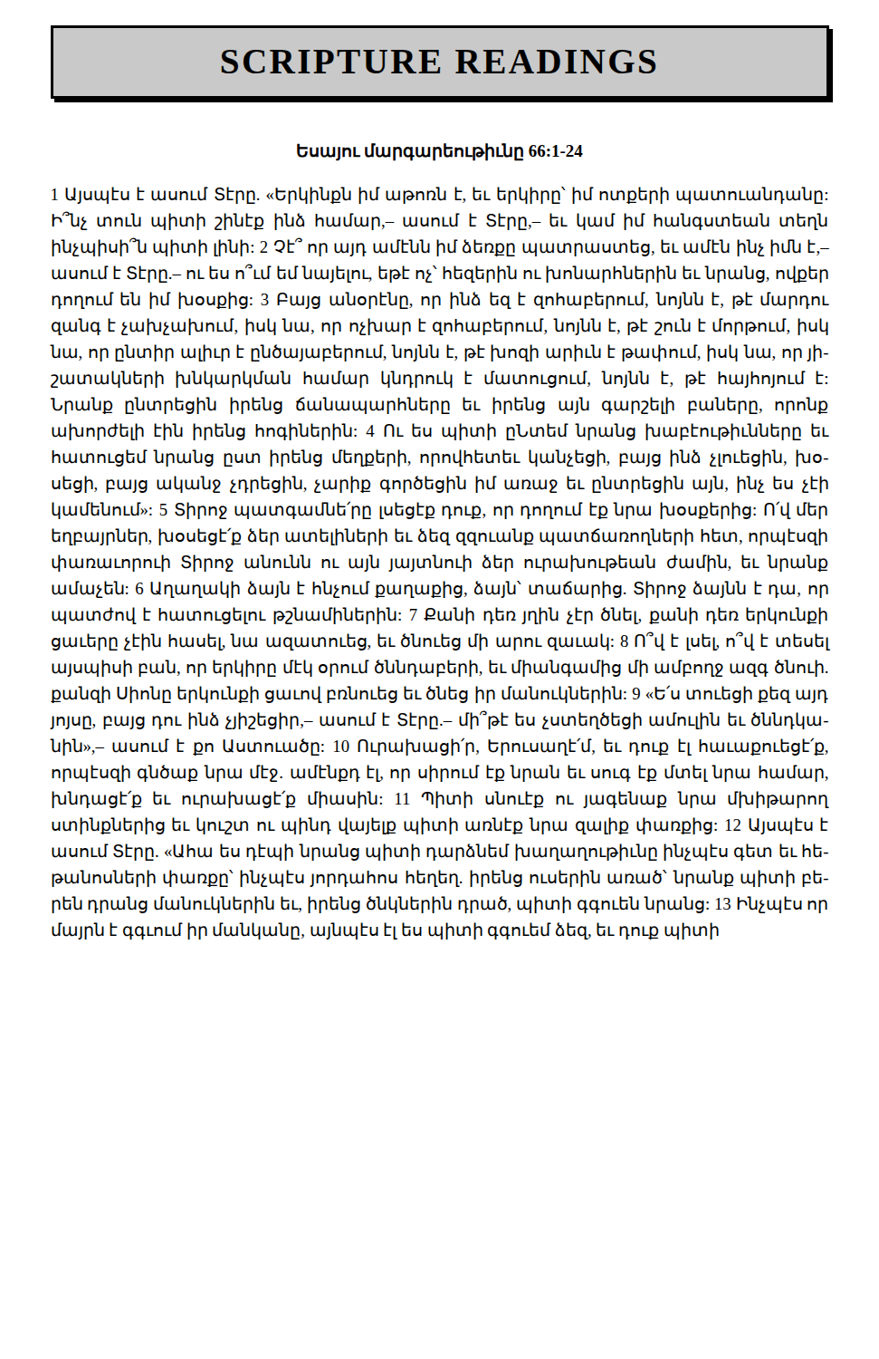SCRIPTURE READINGS
Եսայու մարգարեութիւնը 66:1-24
1 Այսպէս է ասում Տէրը. «Երկինքն իմ աթոռն է, եւ երկիրը՝ իմ ոտքերի պատուանդանը: Ի՞նչ տուն պիտի շինէք ինձ համար,– ասում է Տէրը,– եւ կամ իմ հանգստեան տեղն ինչպիսի՞ն պիտի լինի: 2 Չէ՞ որ այդ ամէնն իմ ձեռքը պատրաստեց, եւ ամէն ինչ իմն է,– ասում է Տէրը.– ու ես ո՞ւմ եմ նայելու, եթէ ոչ՝ հեզերին ու խոնարհներին եւ նրանց, ովքեր դողում են իմ խօսքից: 3 Բայց անօրէնը, որ ինձ եզ է զոհաբերում, նոյնն է, թէ մարդու զանգ է չախչախում, իսկ նա, որ ոչխար է զոհաբերում, նոյնն է, թէ շուն է մորթում, իսկ նա, որ ընտիր ալիւր է ընծայաբերում, նոյնն է, թէ խոզի արիւն է թափում, իսկ նա, որ յիշատակների խնկարկման համար կնդրուկ է մատուցում, նոյնն է, թէ հայհոյում է: Նրանք ընտրեցին իրենց ճանապարհները եւ իրենց այն գարշելի բաները, որոնք ախորժելի էին իրենց հոգիներին: 4 Ու ես պիտի ըՆտեմ նրանց խաբէութիւնները եւ հատուցեմ նրանց ըստ իրենց մեղքերի, որովհետեւ կանչեցի, բայց ինձ չլուեցին, խօսեցի, բայց ականջ չդրեցին, չարիք գործեցին իմ առաջ եւ ընտրեցին այն, ինչ ես չէի կամենում»: 5 Տիրոջ պատգամնե՛րը լսեցէք դուք, որ դողում էք նրա խօսքերից: Ո՛վ մեր եղբայրներ, խօսեցէ՛ք ձեր ատելիների եւ ձեզ զզուանք պատճառողների հետ, որպէսզի փառաւորուի Տիրոջ անունն ու այն յայտնուի ձեր ուրախութեան ժամին, եւ նրանք ամաչեն: 6 Աղաղակի ձայն է հնչում քաղաքից, ձայն՝ տաճարից. Տիրոջ ձայնն է դա, որ պատժով է հատուցելու թշնամիներին: 7 Քանի դեռ յղին չէր ծնել, քանի դեռ երկունքի ցաւերը չէին հասել, նա ազատուեց, եւ ծնուեց մի արու զաւակ: 8 Ո՞վ է լսել, ո՞վ է տեսել այսպիսի բան, որ երկիրը մէկ օրում ծննդաբերի, եւ միանգամից մի ամբողջ ազգ ծնուի. քանզի Սիոնը երկունքի ցաւով բռնուեց եւ ծնեց իր մանուկներին: 9 «Ե՛ս տուեցի քեզ այդ յոյսը, բայց դու ինձ չյիշեցիր,– ասում է Տէրը.– մի՞թէ ես չստեղծեցի ամուլին եւ ծննդկանին»,– ասում է քո Աստուածը: 10 Ուրախացի՛ր, Երուսաղէ՛մ, եւ դուք էլ հաւաքուեցէ՛ք, որպէսզի գնծաք նրա մէջ. ամէնքդ էլ, որ սիրում էք նրան եւ սուգ էք մտել նրա համար, խնդացէ՛ք եւ ուրախացէ՛ք միասին: 11 Պիտի սնուէք ու յագենաք նրա մխիթարող ստինքներից եւ կուշտ ու պինդ վայելք պիտի առնէք նրա զալիք փառքից: 12 Այսպէս է ասում Տէրը. «Ահա ես դէպի նրանց պիտի դարձնեմ խաղաղութիւնը ինչպէս գետ եւ հեթանոսների փառքը՝ ինչպէս յորդահոս հեղեղ. իրենց ուսերին առած՝ նրանք պիտի բերեն դրանց մանուկներին եւ, իրենց ծնկներին դրած, պիտի գգուեն նրանց: 13 Ինչպէս որ մայրն է գգւում իր մանկանը, այնպէս էլ ես պիտի գգուեմ ձեզ, եւ դուք պիտի